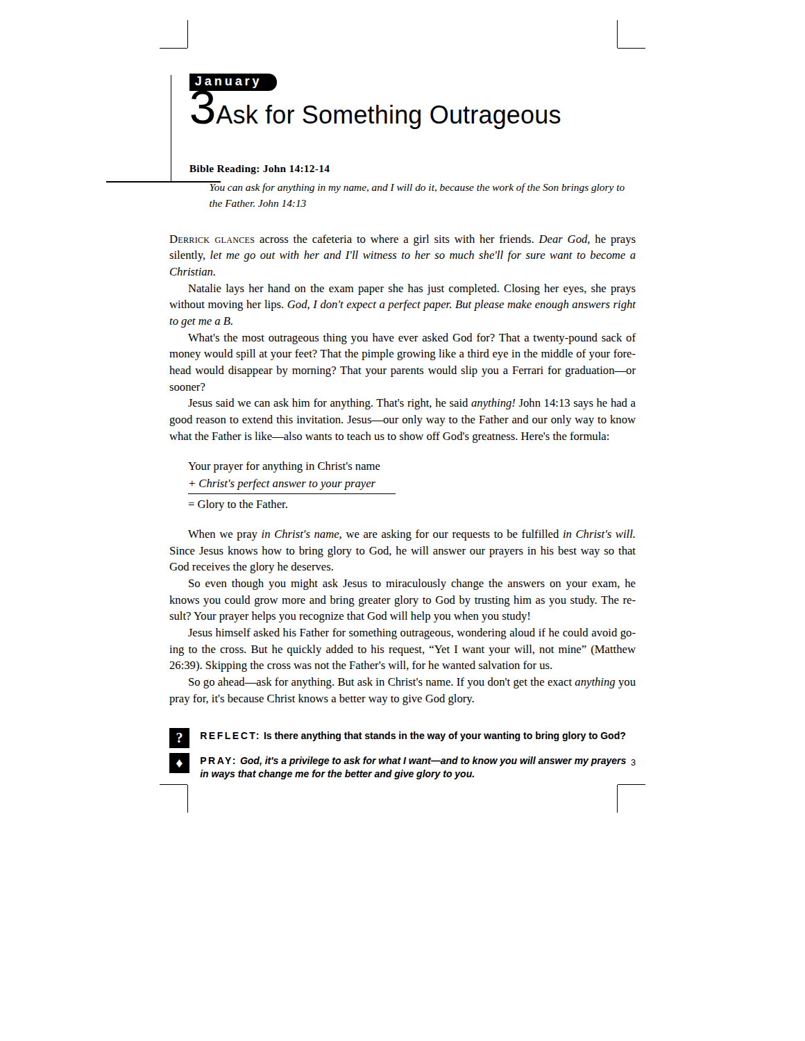January
3 Ask for Something Outrageous
Bible Reading: John 14:12-14 You can ask for anything in my name, and I will do it, because the work of the Son brings glory to the Father. John 14:13
Derrick glances across the cafeteria to where a girl sits with her friends. Dear God, he prays silently, let me go out with her and I'll witness to her so much she'll for sure want to become a Christian.
Natalie lays her hand on the exam paper she has just completed. Closing her eyes, she prays without moving her lips. God, I don't expect a perfect paper. But please make enough answers right to get me a B.
What's the most outrageous thing you have ever asked God for? That a twenty-pound sack of money would spill at your feet? That the pimple growing like a third eye in the middle of your forehead would disappear by morning? That your parents would slip you a Ferrari for graduation—or sooner?
Jesus said we can ask him for anything. That's right, he said anything! John 14:13 says he had a good reason to extend this invitation. Jesus—our only way to the Father and our only way to know what the Father is like—also wants to teach us to show off God's greatness. Here's the formula:
Your prayer for anything in Christ's name + Christ's perfect answer to your prayer = Glory to the Father.
When we pray in Christ's name, we are asking for our requests to be fulfilled in Christ's will. Since Jesus knows how to bring glory to God, he will answer our prayers in his best way so that God receives the glory he deserves.
So even though you might ask Jesus to miraculously change the answers on your exam, he knows you could grow more and bring greater glory to God by trusting him as you study. The result? Your prayer helps you recognize that God will help you when you study!
Jesus himself asked his Father for something outrageous, wondering aloud if he could avoid going to the cross. But he quickly added to his request, “Yet I want your will, not mine” (Matthew 26:39). Skipping the cross was not the Father's will, for he wanted salvation for us.
So go ahead—ask for anything. But ask in Christ's name. If you don't get the exact anything you pray for, it's because Christ knows a better way to give God glory.
? REFLECT: Is there anything that stands in the way of your wanting to bring glory to God?
♦ PRAY: God, it's a privilege to ask for what I want—and to know you will answer my prayers in ways that change me for the better and give glory to you.
3